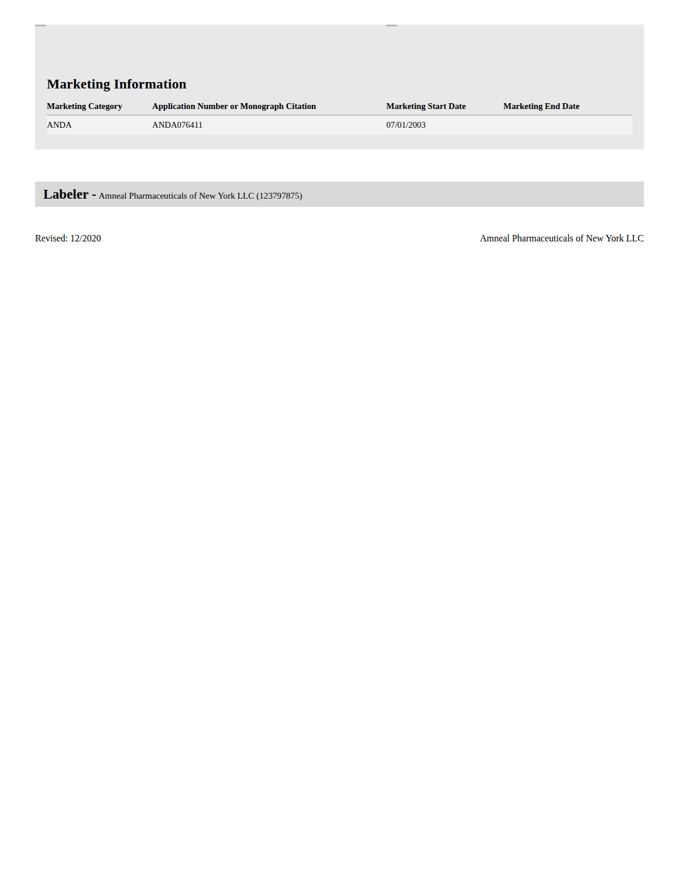Marketing Information
| Marketing Category | Application Number or Monograph Citation | Marketing Start Date | Marketing End Date |
| --- | --- | --- | --- |
| ANDA | ANDA076411 | 07/01/2003 | |
Labeler - Amneal Pharmaceuticals of New York LLC (123797875)
Revised: 12/2020
Amneal Pharmaceuticals of New York LLC